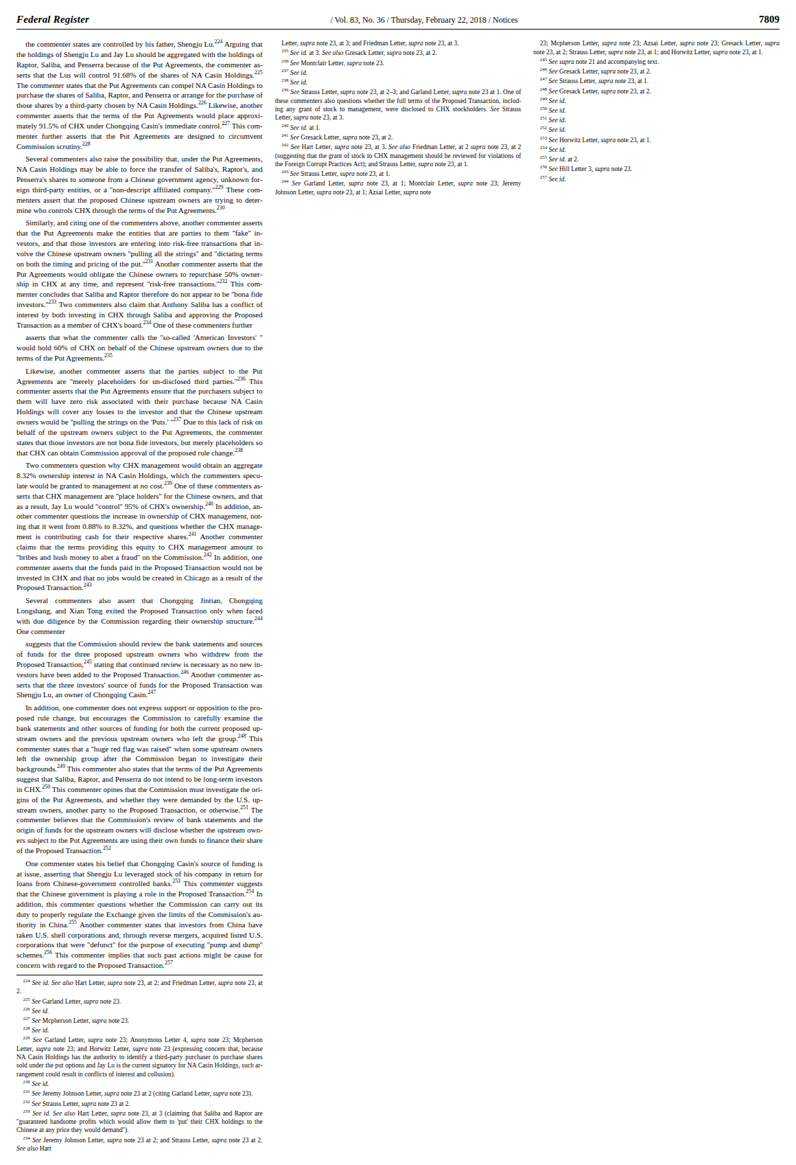Federal Register
/ Vol. 83, No. 36 / Thursday, February 22, 2018 / Notices
7809
the commenter states are controlled by his father, Shengju Lu.224 Arguing that the holdings of Shengju Lu and Jay Lu should be aggregated with the holdings of Raptor, Saliba, and Penserra because of the Put Agreements, the commenter asserts that the Lus will control 91.68% of the shares of NA Casin Holdings.225 The commenter states that the Put Agreements can compel NA Casin Holdings to purchase the shares of Saliba, Raptor, and Penserra or arrange for the purchase of those shares by a third-party chosen by NA Casin Holdings.226 Likewise, another commenter asserts that the terms of the Put Agreements would place approximately 91.5% of CHX under Chongqing Casin's immediate control.227 This commenter further asserts that the Put Agreements are designed to circumvent Commission scrutiny.228
Several commenters also raise the possibility that, under the Put Agreements, NA Casin Holdings may be able to force the transfer of Saliba's, Raptor's, and Penserra's shares to someone from a Chinese government agency, unknown foreign third-party entities, or a ''non-descript affiliated company.''229 These commenters assert that the proposed Chinese upstream owners are trying to determine who controls CHX through the terms of the Put Agreements.230
Similarly, and citing one of the commenters above, another commenter asserts that the Put Agreements make the entities that are parties to them ''fake'' investors, and that those investors are entering into risk-free transactions that involve the Chinese upstream owners ''pulling all the strings'' and ''dictating terms on both the timing and pricing of the put.''231 Another commenter asserts that the Put Agreements would obligate the Chinese owners to repurchase 50% ownership in CHX at any time, and represent ''risk-free transactions.''232 This commenter concludes that Saliba and Raptor therefore do not appear to be ''bona fide investors.''233 Two commenters also claim that Anthony Saliba has a conflict of interest by both investing in CHX through Saliba and approving the Proposed Transaction as a member of CHX's board.234 One of these commenters further
asserts that what the commenter calls the ''so-called 'American Investors' '' would hold 60% of CHX on behalf of the Chinese upstream owners due to the terms of the Put Agreements.235
Likewise, another commenter asserts that the parties subject to the Put Agreements are ''merely placeholders for un-disclosed third parties.''236 This commenter asserts that the Put Agreements ensure that the purchasers subject to them will have zero risk associated with their purchase because NA Casin Holdings will cover any losses to the investor and that the Chinese upstream owners would be ''pulling the strings on the 'Puts.' ''237 Due to this lack of risk on behalf of the upstream owners subject to the Put Agreements, the commenter states that those investors are not bona fide investors, but merely placeholders so that CHX can obtain Commission approval of the proposed rule change.238
Two commenters question why CHX management would obtain an aggregate 8.32% ownership interest in NA Casin Holdings, which the commenters speculate would be granted to management at no cost.239 One of these commenters asserts that CHX management are ''place holders'' for the Chinese owners, and that as a result, Jay Lu would ''control'' 95% of CHX's ownership.240 In addition, another commenter questions the increase in ownership of CHX management, noting that it went from 0.88% to 8.32%, and questions whether the CHX management is contributing cash for their respective shares.241 Another commenter claims that the terms providing this equity to CHX management amount to ''bribes and hush money to abet a fraud'' on the Commission.242 In addition, one commenter asserts that the funds paid in the Proposed Transaction would not be invested in CHX and that no jobs would be created in Chicago as a result of the Proposed Transaction.243
Several commenters also assert that Chongqing Jintian, Chongqing Longshang, and Xian Tong exited the Proposed Transaction only when faced with due diligence by the Commission regarding their ownership structure.244 One commenter
suggests that the Commission should review the bank statements and sources of funds for the three proposed upstream owners who withdrew from the Proposed Transaction,245 stating that continued review is necessary as no new investors have been added to the Proposed Transaction.246 Another commenter asserts that the three investors' source of funds for the Proposed Transaction was Shengju Lu, an owner of Chongqing Casin.247
In addition, one commenter does not express support or opposition to the proposed rule change, but encourages the Commission to carefully examine the bank statements and other sources of funding for both the current proposed upstream owners and the previous upstream owners who left the group.248 This commenter states that a ''huge red flag was raised'' when some upstream owners left the ownership group after the Commission began to investigate their backgrounds.249 This commenter also states that the terms of the Put Agreements suggest that Saliba, Raptor, and Penserra do not intend to be long-term investors in CHX.250 This commenter opines that the Commission must investigate the origins of the Put Agreements, and whether they were demanded by the U.S. upstream owners, another party to the Proposed Transaction, or otherwise.251 The commenter believes that the Commission's review of bank statements and the origin of funds for the upstream owners will disclose whether the upstream owners subject to the Put Agreements are using their own funds to finance their share of the Proposed Transaction.252
One commenter states his belief that Chongqing Casin's source of funding is at issue, asserting that Shengju Lu leveraged stock of his company in return for loans from Chinese-government controlled banks.253 This commenter suggests that the Chinese government is playing a role in the Proposed Transaction.254 In addition, this commenter questions whether the Commission can carry out its duty to properly regulate the Exchange given the limits of the Commission's authority in China.255 Another commenter states that investors from China have taken U.S. shell corporations and, through reverse mergers, acquired listed U.S. corporations that were ''defunct'' for the purpose of executing ''pump and dump'' schemes.256 This commenter implies that such past actions might be cause for concern with regard to the Proposed Transaction.257
224 See id. See also Hart Letter, supra note 23, at 2; and Friedman Letter, supra note 23, at 2.
225 See Garland Letter, supra note 23.
226 See id.
227 See Mcpherson Letter, supra note 23.
228 See id.
229 See Garland Letter, supra note 23; Anonymous Letter 4, supra note 23; Mcpherson Letter, supra note 23; and Horwitz Letter, supra note 23 (expressing concern that, because NA Casin Holdings has the authority to identify a third-party purchaser to purchase shares sold under the put options and Jay Lu is the current signatory for NA Casin Holdings, such arrangement could result in conflicts of interest and collusion).
230 See id.
231 See Jeremy Johnson Letter, supra note 23 at 2 (citing Garland Letter, supra note 23).
232 See Strauss Letter, supra note 23 at 2.
233 See id. See also Hart Letter, supra note 23, at 3 (claiming that Saliba and Raptor are ''guaranteed handsome profits which would allow them to 'put' their CHX holdings to the Chinese at any price they would demand'').
234 See Jeremy Johnson Letter, supra note 23 at 2; and Strauss Letter, supra note 23 at 2. See also Hart
Letter, supra note 23, at 3; and Friedman Letter, supra note 23, at 3.
235 See id. at 3. See also Gresack Letter, supra note 23, at 2.
236 See Montclair Letter, supra note 23.
237 See id.
238 See id.
239 See Strauss Letter, supra note 23, at 2–3; and Garland Letter, supra note 23 at 1. One of these commenters also questions whether the full terms of the Proposed Transaction, including any grant of stock to management, were disclosed to CHX stockholders. See Strauss Letter, supra note 23, at 3.
240 See id. at 1.
241 See Gresack Letter, supra note 23, at 2.
242 See Hart Letter, supra note 23, at 3. See also Friedman Letter, at 2 supra note 23, at 2 (suggesting that the grant of stock to CHX management should be reviewed for violations of the Foreign Corrupt Practices Act); and Strauss Letter, supra note 23, at 1.
243 See Strauss Letter, supra note 23, at 1.
244 See Garland Letter, supra note 23, at 1; Montclair Letter, supra note 23; Jeremy Johnson Letter, supra note 23, at 1; Azsai Letter, supra note
23; Mcpherson Letter, supra note 23; Azsai Letter, supra note 23; Gresack Letter, supra note 23, at 2; Strauss Letter, supra note 23, at 1; and Horwitz Letter, supra note 23, at 1.
245 See supra note 21 and accompanying text.
246 See Gresack Letter, supra note 23, at 2.
247 See Strauss Letter, supra note 23, at 1.
248 See Gresack Letter, supra note 23, at 2.
249 See id.
250 See id.
251 See id.
252 See id.
253 See Horwitz Letter, supra note 23, at 1.
254 See id.
255 See id. at 2.
256 See Hill Letter 3, supra note 23.
257 See id.